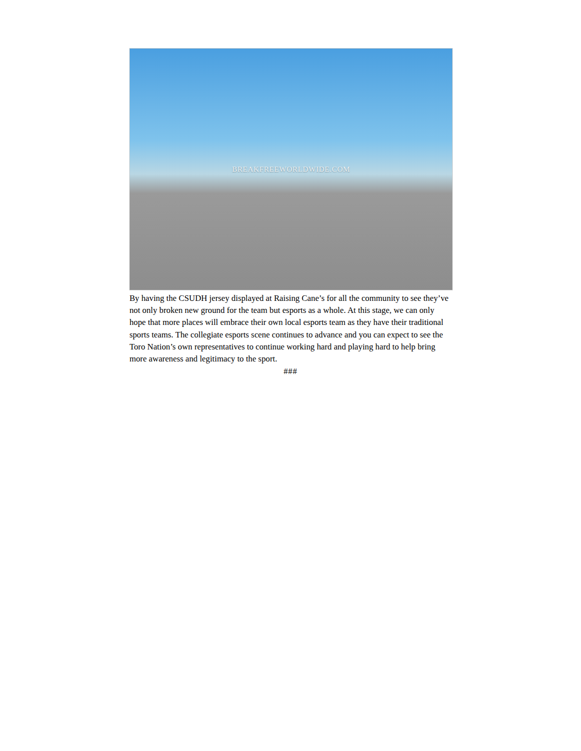BREAKFREEWORLDWIDE.COM
By having the CSUDH jersey displayed at Raising Cane’s for all the community to see they’ve not only broken new ground for the team but esports as a whole. At this stage, we can only hope that more places will embrace their own local esports team as they have their traditional sports teams. The collegiate esports scene continues to advance and you can expect to see the Toro Nation’s own representatives to continue working hard and playing hard to help bring more awareness and legitimacy to the sport.
###